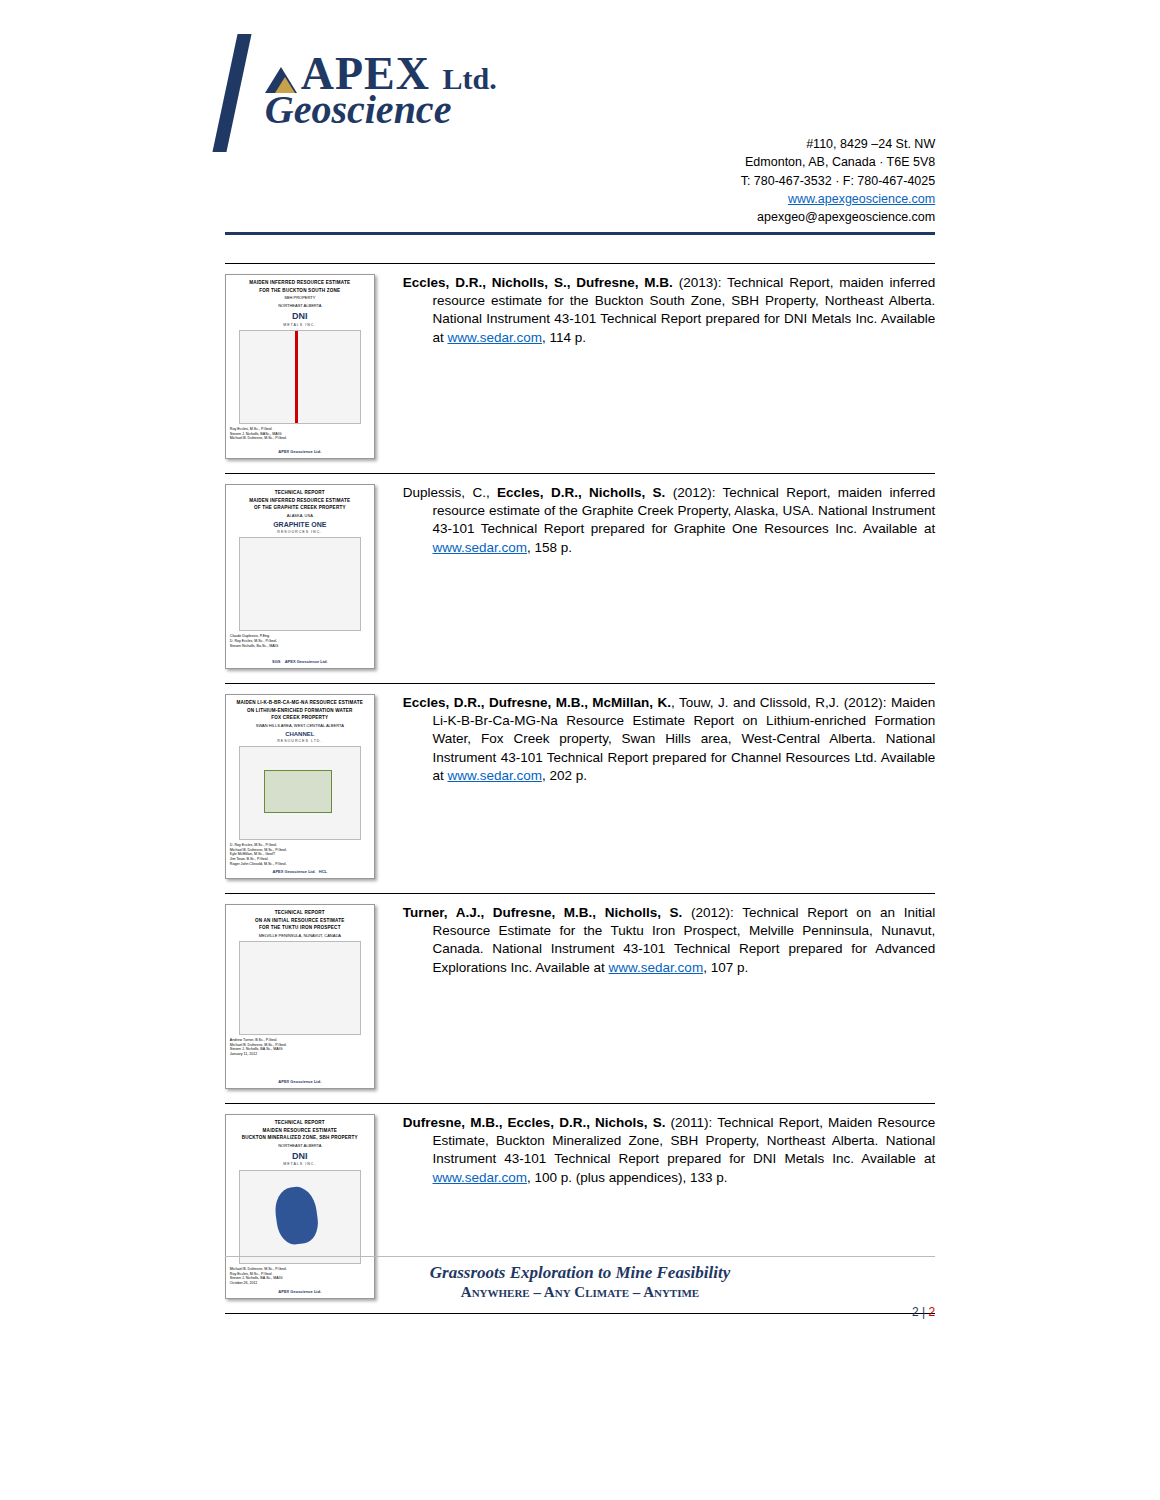APEX Ltd.
Geoscience
#110, 8429 –24 St. NW
Edmonton, AB, Canada · T6E 5V8
T: 780-467-3532 · F: 780-467-4025
www.apexgeoscience.com
apexgeo@apexgeoscience.com
Maiden Inferred Resource Estimate
for the Buckton South Zone
SBH Property
Northeast Alberta
DNIMETALS INC.
Roy Eccles, M.Sc., P.Geol.
Steven J. Nicholls, BASc., MAIG
Michael B. Dufresne, M.Sc., P.Geol.
APEX Geoscience Ltd.
Eccles, D.R., Nicholls, S., Dufresne, M.B. (2013): Technical Report, maiden inferred resource estimate for the Buckton South Zone, SBH Property, Northeast Alberta. National Instrument 43-101 Technical Report prepared for DNI Metals Inc. Available at www.sedar.com, 114 p.
Technical Report
Maiden Inferred Resource Estimate
of the Graphite Creek Property
Alaska, USA
GRAPHITE ONERESOURCES INC.
Claude Duplessis, P.Eng.
D. Roy Eccles, M.Sc., P.Geol.
Steven Nicholls, Ba.Sc., MAIG
SGS APEX Geoscience Ltd.
Duplessis, C., Eccles, D.R., Nicholls, S. (2012): Technical Report, maiden inferred resource estimate of the Graphite Creek Property, Alaska, USA. National Instrument 43-101 Technical Report prepared for Graphite One Resources Inc. Available at www.sedar.com, 158 p.
Maiden Li-K-B-Br-Ca-Mg-Na Resource Estimate
on Lithium-Enriched Formation Water
Fox Creek Property
Swan Hills area, West-Central Alberta
CHANNELRESOURCES LTD.
D. Roy Eccles, M.Sc., P.Geol.
Michael B. Dufresne, M.Sc., P.Geol.
Kyle McMillan, M.Sc., GeoIT
Jim Touw, B.Sc., P.Geol.
Roger John Clissold, M.Sc., P.Geol.
APEX Geoscience Ltd. HCL
Eccles, D.R., Dufresne, M.B., McMillan, K., Touw, J. and Clissold, R,J. (2012): Maiden Li-K-B-Br-Ca-MG-Na Resource Estimate Report on Lithium-enriched Formation Water, Fox Creek property, Swan Hills area, West-Central Alberta. National Instrument 43-101 Technical Report prepared for Channel Resources Ltd. Available at www.sedar.com, 202 p.
Technical Report
on an Initial Resource Estimate
for the Tuktu Iron Prospect
Melville Peninsula, Nunavut, Canada
Andrew Turner, B.Sc., P.Geol.
Michael B. Dufresne, M.Sc., P.Geol.
Steven J. Nicholls, BA.Sc., MAIG
January 11, 2012
APEX Geoscience Ltd.
Turner, A.J., Dufresne, M.B., Nicholls, S. (2012): Technical Report on an Initial Resource Estimate for the Tuktu Iron Prospect, Melville Penninsula, Nunavut, Canada. National Instrument 43-101 Technical Report prepared for Advanced Explorations Inc. Available at www.sedar.com, 107 p.
Technical Report
Maiden Resource Estimate
Buckton Mineralized Zone, SBH Property
Northeast Alberta
DNIMETALS INC.
Michael B. Dufresne, M.Sc., P.Geol.
Roy Eccles, M.Sc., P.Geol.
Steven J. Nicholls, BA.Sc., MAIG
October 26, 2011
APEX Geoscience Ltd.
Dufresne, M.B., Eccles, D.R., Nichols, S. (2011): Technical Report, Maiden Resource Estimate, Buckton Mineralized Zone, SBH Property, Northeast Alberta. National Instrument 43-101 Technical Report prepared for DNI Metals Inc. Available at www.sedar.com, 100 p. (plus appendices), 133 p.
Grassroots Exploration to Mine Feasibility
Anywhere – Any Climate – Anytime
2 | 2